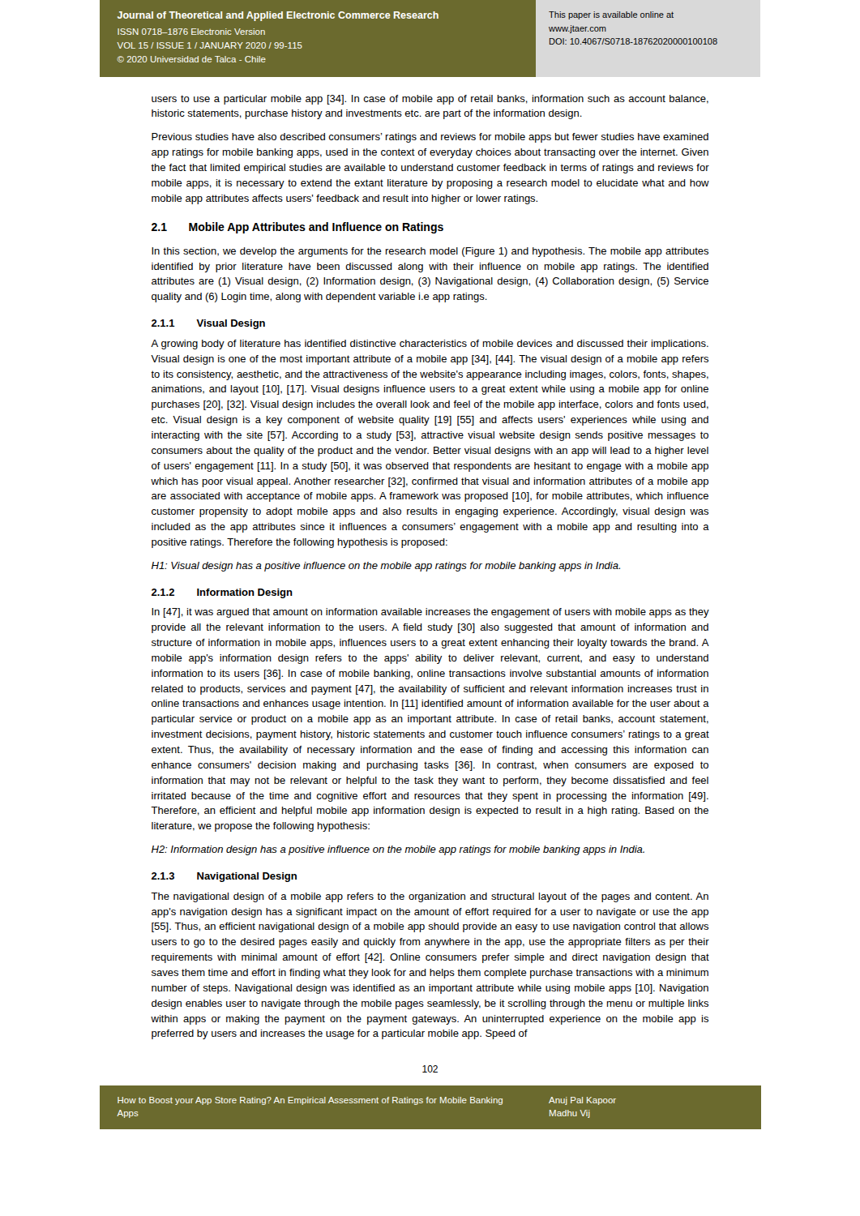Journal of Theoretical and Applied Electronic Commerce Research
ISSN 0718–1876 Electronic Version
VOL 15 / ISSUE 1 / JANUARY 2020 / 99-115
© 2020 Universidad de Talca - Chile
This paper is available online at
www.jtaer.com
DOI: 10.4067/S0718-18762020000100108
users to use a particular mobile app [34]. In case of mobile app of retail banks, information such as account balance, historic statements, purchase history and investments etc. are part of the information design.
Previous studies have also described consumers’ ratings and reviews for mobile apps but fewer studies have examined app ratings for mobile banking apps, used in the context of everyday choices about transacting over the internet. Given the fact that limited empirical studies are available to understand customer feedback in terms of ratings and reviews for mobile apps, it is necessary to extend the extant literature by proposing a research model to elucidate what and how mobile app attributes affects users' feedback and result into higher or lower ratings.
2.1 Mobile App Attributes and Influence on Ratings
In this section, we develop the arguments for the research model (Figure 1) and hypothesis. The mobile app attributes identified by prior literature have been discussed along with their influence on mobile app ratings. The identified attributes are (1) Visual design, (2) Information design, (3) Navigational design, (4) Collaboration design, (5) Service quality and (6) Login time, along with dependent variable i.e app ratings.
2.1.1 Visual Design
A growing body of literature has identified distinctive characteristics of mobile devices and discussed their implications. Visual design is one of the most important attribute of a mobile app [34], [44]. The visual design of a mobile app refers to its consistency, aesthetic, and the attractiveness of the website's appearance including images, colors, fonts, shapes, animations, and layout [10], [17]. Visual designs influence users to a great extent while using a mobile app for online purchases [20], [32]. Visual design includes the overall look and feel of the mobile app interface, colors and fonts used, etc. Visual design is a key component of website quality [19] [55] and affects users' experiences while using and interacting with the site [57]. According to a study [53], attractive visual website design sends positive messages to consumers about the quality of the product and the vendor. Better visual designs with an app will lead to a higher level of users' engagement [11]. In a study [50], it was observed that respondents are hesitant to engage with a mobile app which has poor visual appeal. Another researcher [32], confirmed that visual and information attributes of a mobile app are associated with acceptance of mobile apps. A framework was proposed [10], for mobile attributes, which influence customer propensity to adopt mobile apps and also results in engaging experience. Accordingly, visual design was included as the app attributes since it influences a consumers’ engagement with a mobile app and resulting into a positive ratings. Therefore the following hypothesis is proposed:
H1: Visual design has a positive influence on the mobile app ratings for mobile banking apps in India.
2.1.2 Information Design
In [47], it was argued that amount on information available increases the engagement of users with mobile apps as they provide all the relevant information to the users. A field study [30] also suggested that amount of information and structure of information in mobile apps, influences users to a great extent enhancing their loyalty towards the brand. A mobile app's information design refers to the apps' ability to deliver relevant, current, and easy to understand information to its users [36]. In case of mobile banking, online transactions involve substantial amounts of information related to products, services and payment [47], the availability of sufficient and relevant information increases trust in online transactions and enhances usage intention. In [11] identified amount of information available for the user about a particular service or product on a mobile app as an important attribute. In case of retail banks, account statement, investment decisions, payment history, historic statements and customer touch influence consumers’ ratings to a great extent. Thus, the availability of necessary information and the ease of finding and accessing this information can enhance consumers' decision making and purchasing tasks [36]. In contrast, when consumers are exposed to information that may not be relevant or helpful to the task they want to perform, they become dissatisfied and feel irritated because of the time and cognitive effort and resources that they spent in processing the information [49]. Therefore, an efficient and helpful mobile app information design is expected to result in a high rating. Based on the literature, we propose the following hypothesis:
H2: Information design has a positive influence on the mobile app ratings for mobile banking apps in India.
2.1.3 Navigational Design
The navigational design of a mobile app refers to the organization and structural layout of the pages and content. An app's navigation design has a significant impact on the amount of effort required for a user to navigate or use the app [55]. Thus, an efficient navigational design of a mobile app should provide an easy to use navigation control that allows users to go to the desired pages easily and quickly from anywhere in the app, use the appropriate filters as per their requirements with minimal amount of effort [42]. Online consumers prefer simple and direct navigation design that saves them time and effort in finding what they look for and helps them complete purchase transactions with a minimum number of steps. Navigational design was identified as an important attribute while using mobile apps [10]. Navigation design enables user to navigate through the mobile pages seamlessly, be it scrolling through the menu or multiple links within apps or making the payment on the payment gateways. An uninterrupted experience on the mobile app is preferred by users and increases the usage for a particular mobile app. Speed of
102
How to Boost your App Store Rating? An Empirical Assessment of Ratings for Mobile Banking Apps
Anuj Pal Kapoor
Madhu Vij